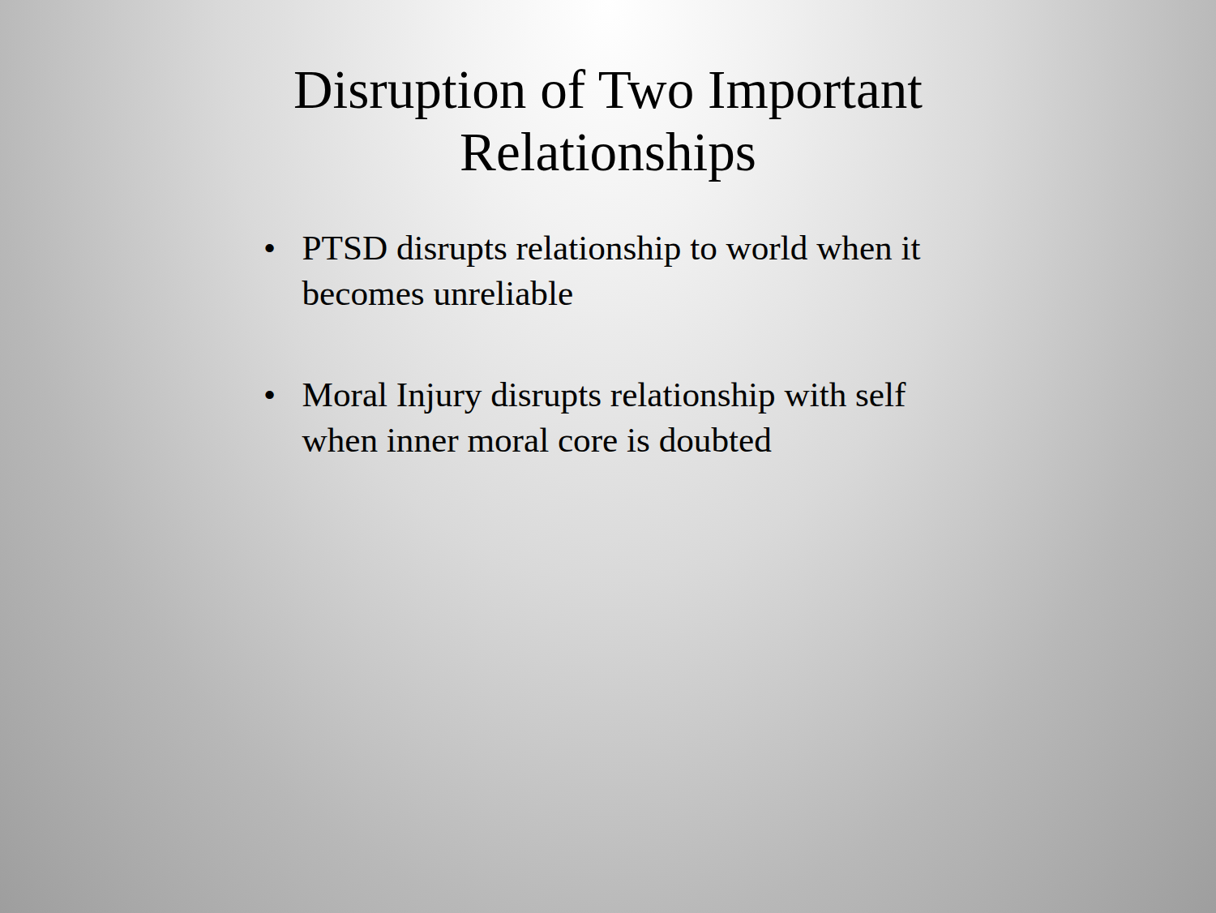Disruption of Two Important Relationships
PTSD disrupts relationship to world when it becomes unreliable
Moral Injury disrupts relationship with self when inner moral core is doubted